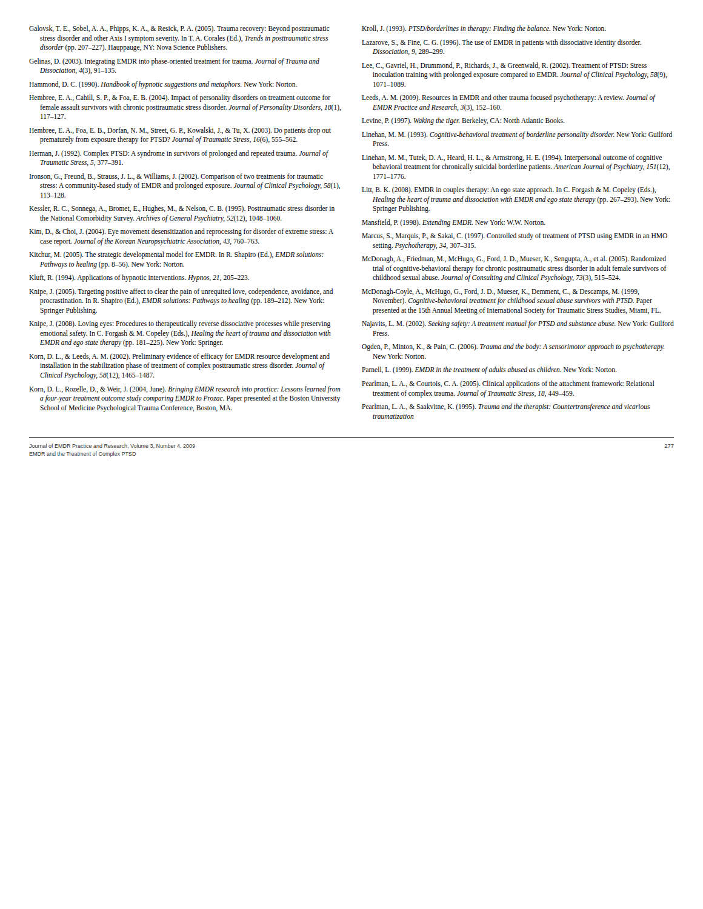Galovsk, T. E., Sobel, A. A., Phipps, K. A., & Resick, P. A. (2005). Trauma recovery: Beyond posttraumatic stress disorder and other Axis I symptom severity. In T. A. Corales (Ed.), Trends in posttraumatic stress disorder (pp. 207–227). Hauppauge, NY: Nova Science Publishers.
Gelinas, D. (2003). Integrating EMDR into phase-oriented treatment for trauma. Journal of Trauma and Dissociation, 4(3), 91–135.
Hammond, D. C. (1990). Handbook of hypnotic suggestions and metaphors. New York: Norton.
Hembree, E. A., Cahill, S. P., & Foa, E. B. (2004). Impact of personality disorders on treatment outcome for female assault survivors with chronic posttraumatic stress disorder. Journal of Personality Disorders, 18(1), 117–127.
Hembree, E. A., Foa, E. B., Dorfan, N. M., Street, G. P., Kowalski, J., & Tu, X. (2003). Do patients drop out prematurely from exposure therapy for PTSD? Journal of Traumatic Stress, 16(6), 555–562.
Herman, J. (1992). Complex PTSD: A syndrome in survivors of prolonged and repeated trauma. Journal of Traumatic Stress, 5, 377–391.
Ironson, G., Freund, B., Strauss, J. L., & Williams, J. (2002). Comparison of two treatments for traumatic stress: A community-based study of EMDR and prolonged exposure. Journal of Clinical Psychology, 58(1), 113–128.
Kessler, R. C., Sonnega, A., Bromet, E., Hughes, M., & Nelson, C. B. (1995). Posttraumatic stress disorder in the National Comorbidity Survey. Archives of General Psychiatry, 52(12), 1048–1060.
Kim, D., & Choi, J. (2004). Eye movement desensitization and reprocessing for disorder of extreme stress: A case report. Journal of the Korean Neuropsychiatric Association, 43, 760–763.
Kitchur, M. (2005). The strategic developmental model for EMDR. In R. Shapiro (Ed.), EMDR solutions: Pathways to healing (pp. 8–56). New York: Norton.
Kluft, R. (1994). Applications of hypnotic interventions. Hypnos, 21, 205–223.
Knipe, J. (2005). Targeting positive affect to clear the pain of unrequited love, codependence, avoidance, and procrastination. In R. Shapiro (Ed.), EMDR solutions: Pathways to healing (pp. 189–212). New York: Springer Publishing.
Knipe, J. (2008). Loving eyes: Procedures to therapeutically reverse dissociative processes while preserving emotional safety. In C. Forgash & M. Copeley (Eds.), Healing the heart of trauma and dissociation with EMDR and ego state therapy (pp. 181–225). New York: Springer.
Korn, D. L., & Leeds, A. M. (2002). Preliminary evidence of efficacy for EMDR resource development and installation in the stabilization phase of treatment of complex posttraumatic stress disorder. Journal of Clinical Psychology, 58(12), 1465–1487.
Korn, D. L., Rozelle, D., & Weir, J. (2004, June). Bringing EMDR research into practice: Lessons learned from a four-year treatment outcome study comparing EMDR to Prozac. Paper presented at the Boston University School of Medicine Psychological Trauma Conference, Boston, MA.
Kroll, J. (1993). PTSD/borderlines in therapy: Finding the balance. New York: Norton.
Lazarove, S., & Fine, C. G. (1996). The use of EMDR in patients with dissociative identity disorder. Dissociation, 9, 289–299.
Lee, C., Gavriel, H., Drummond, P., Richards, J., & Greenwald, R. (2002). Treatment of PTSD: Stress inoculation training with prolonged exposure compared to EMDR. Journal of Clinical Psychology, 58(9), 1071–1089.
Leeds, A. M. (2009). Resources in EMDR and other trauma focused psychotherapy: A review. Journal of EMDR Practice and Research, 3(3), 152–160.
Levine, P. (1997). Waking the tiger. Berkeley, CA: North Atlantic Books.
Linehan, M. M. (1993). Cognitive-behavioral treatment of borderline personality disorder. New York: Guilford Press.
Linehan, M. M., Tutek, D. A., Heard, H. L., & Armstrong, H. E. (1994). Interpersonal outcome of cognitive behavioral treatment for chronically suicidal borderline patients. American Journal of Psychiatry, 151(12), 1771–1776.
Litt, B. K. (2008). EMDR in couples therapy: An ego state approach. In C. Forgash & M. Copeley (Eds.), Healing the heart of trauma and dissociation with EMDR and ego state therapy (pp. 267–293). New York: Springer Publishing.
Mansfield, P. (1998). Extending EMDR. New York: W.W. Norton.
Marcus, S., Marquis, P., & Sakai, C. (1997). Controlled study of treatment of PTSD using EMDR in an HMO setting. Psychotherapy, 34, 307–315.
McDonagh, A., Friedman, M., McHugo, G., Ford, J. D., Mueser, K., Sengupta, A., et al. (2005). Randomized trial of cognitive-behavioral therapy for chronic posttraumatic stress disorder in adult female survivors of childhood sexual abuse. Journal of Consulting and Clinical Psychology, 73(3), 515–524.
McDonagh-Coyle, A., McHugo, G., Ford, J. D., Mueser, K., Demment, C., & Descamps, M. (1999, November). Cognitive-behavioral treatment for childhood sexual abuse survivors with PTSD. Paper presented at the 15th Annual Meeting of International Society for Traumatic Stress Studies, Miami, FL.
Najavits, L. M. (2002). Seeking safety: A treatment manual for PTSD and substance abuse. New York: Guilford Press.
Ogden, P., Minton, K., & Pain, C. (2006). Trauma and the body: A sensorimotor approach to psychotherapy. New York: Norton.
Parnell, L. (1999). EMDR in the treatment of adults abused as children. New York: Norton.
Pearlman, L. A., & Courtois, C. A. (2005). Clinical applications of the attachment framework: Relational treatment of complex trauma. Journal of Traumatic Stress, 18, 449–459.
Pearlman, L. A., & Saakvitne, K. (1995). Trauma and the therapist: Countertransference and vicarious traumatization
Journal of EMDR Practice and Research, Volume 3, Number 4, 2009
EMDR and the Treatment of Complex PTSD
277